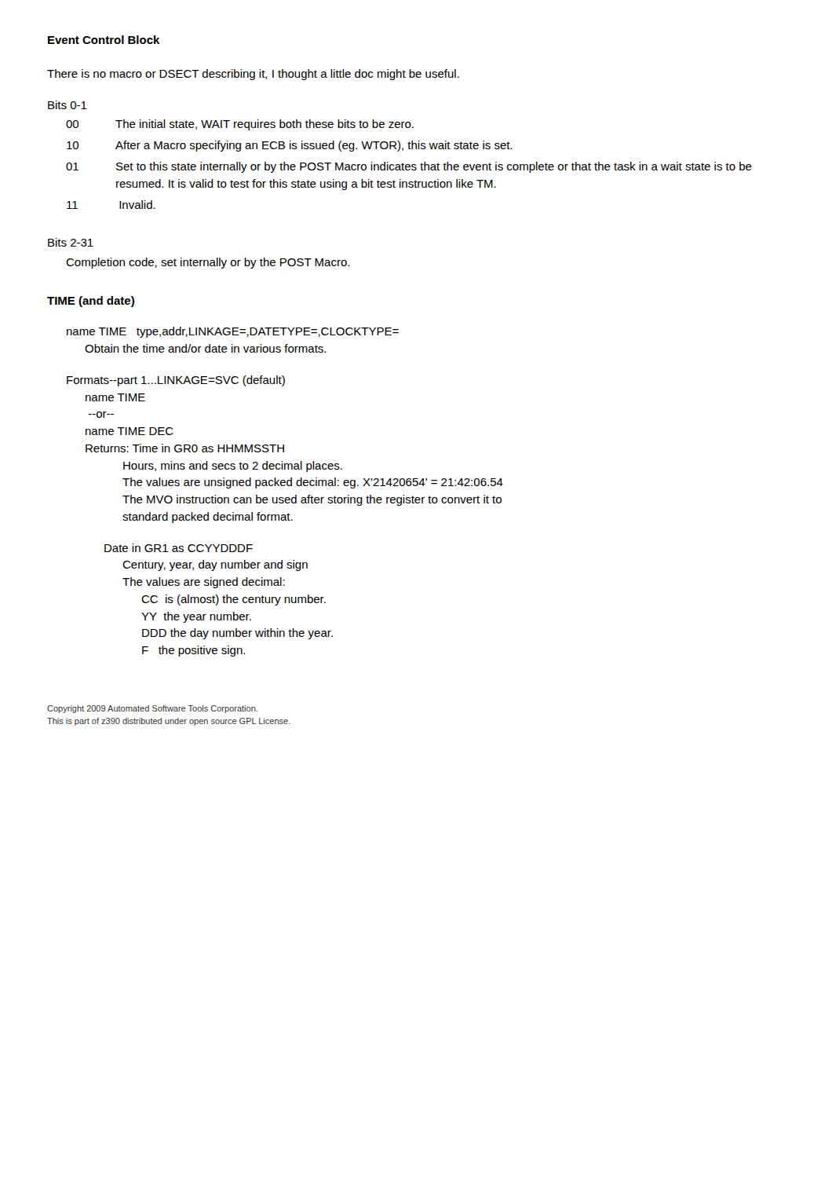Event Control Block
There is no macro or DSECT describing it, I thought a little doc might be useful.
Bits 0-1
| 00 | The initial state, WAIT requires both these bits to be zero. |
| 10 | After a Macro specifying an ECB is issued (eg. WTOR), this wait state is set. |
| 01 | Set to this state internally or by the POST Macro indicates that the event is complete or that the task in a wait state is to be resumed. It is valid to test for this state using a bit test instruction like TM. |
| 11 | Invalid. |
Bits 2-31
Completion code, set internally or by the POST Macro.
TIME (and date)
name TIME type,addr,LINKAGE=,DATETYPE=,CLOCKTYPE=
Obtain the time and/or date in various formats.
Formats--part 1...LINKAGE=SVC (default)
name TIME
--or--
name TIME DEC
Returns: Time in GR0 as HHMMSSTH
Hours, mins and secs to 2 decimal places.
The values are unsigned packed decimal: eg. X'21420654' = 21:42:06.54
The MVO instruction can be used after storing the register to convert it to
standard packed decimal format.
Date in GR1 as CCYYDDDF
Century, year, day number and sign
The values are signed decimal:
CC is (almost) the century number.
YY the year number.
DDD the day number within the year.
F the positive sign.
Copyright 2009 Automated Software Tools Corporation.
This is part of z390 distributed under open source GPL License.